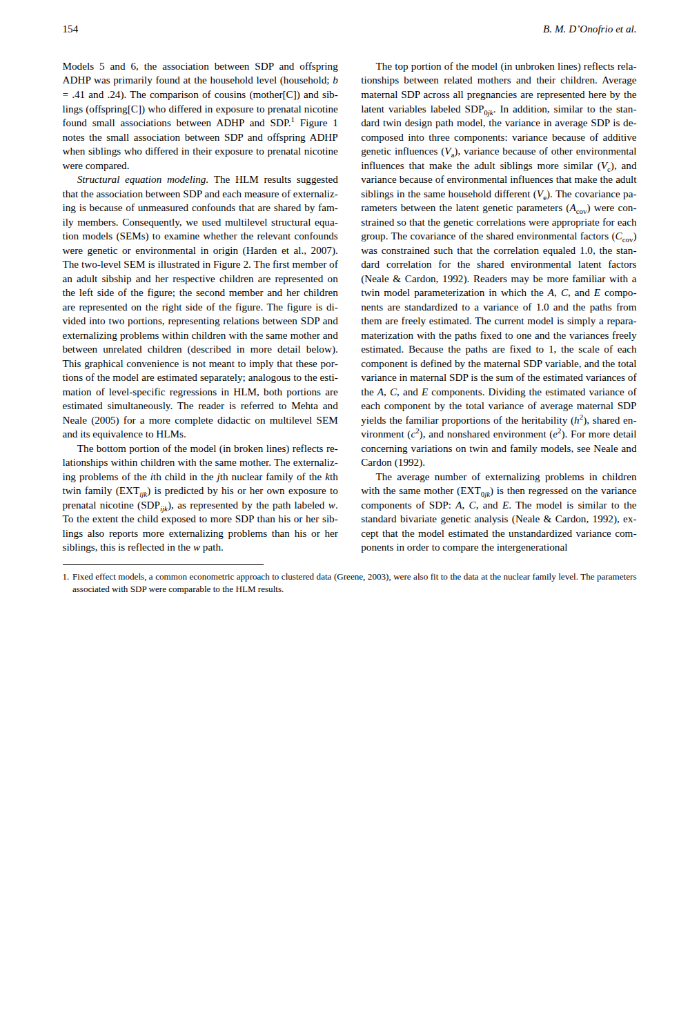154 B. M. D’Onofrio et al.
Models 5 and 6, the association between SDP and offspring ADHP was primarily found at the household level (household; b = .41 and .24). The comparison of cousins (mother[C]) and siblings (offspring[C]) who differed in exposure to prenatal nicotine found small associations between ADHP and SDP.1 Figure 1 notes the small association between SDP and offspring ADHP when siblings who differed in their exposure to prenatal nicotine were compared.
Structural equation modeling. The HLM results suggested that the association between SDP and each measure of externalizing is because of unmeasured confounds that are shared by family members. Consequently, we used multilevel structural equation models (SEMs) to examine whether the relevant confounds were genetic or environmental in origin (Harden et al., 2007). The two-level SEM is illustrated in Figure 2. The first member of an adult sibship and her respective children are represented on the left side of the figure; the second member and her children are represented on the right side of the figure. The figure is divided into two portions, representing relations between SDP and externalizing problems within children with the same mother and between unrelated children (described in more detail below). This graphical convenience is not meant to imply that these portions of the model are estimated separately; analogous to the estimation of level-specific regressions in HLM, both portions are estimated simultaneously. The reader is referred to Mehta and Neale (2005) for a more complete didactic on multilevel SEM and its equivalence to HLMs.
The bottom portion of the model (in broken lines) reflects relationships within children with the same mother. The externalizing problems of the ith child in the jth nuclear family of the kth twin family (EXTijk) is predicted by his or her own exposure to prenatal nicotine (SDPijk), as represented by the path labeled w. To the extent the child exposed to more SDP than his or her siblings also reports more externalizing problems than his or her siblings, this is reflected in the w path.
The top portion of the model (in unbroken lines) reflects relationships between related mothers and their children. Average maternal SDP across all pregnancies are represented here by the latent variables labeled SDP0jk. In addition, similar to the standard twin design path model, the variance in average SDP is decomposed into three components: variance because of additive genetic influences (Va), variance because of other environmental influences that make the adult siblings more similar (Vc), and variance because of environmental influences that make the adult siblings in the same household different (Ve). The covariance parameters between the latent genetic parameters (Acov) were constrained so that the genetic correlations were appropriate for each group. The covariance of the shared environmental factors (Ccov) was constrained such that the correlation equaled 1.0, the standard correlation for the shared environmental latent factors (Neale & Cardon, 1992). Readers may be more familiar with a twin model parameterization in which the A, C, and E components are standardized to a variance of 1.0 and the paths from them are freely estimated. The current model is simply a reparamaterization with the paths fixed to one and the variances freely estimated. Because the paths are fixed to 1, the scale of each component is defined by the maternal SDP variable, and the total variance in maternal SDP is the sum of the estimated variances of the A, C, and E components. Dividing the estimated variance of each component by the total variance of average maternal SDP yields the familiar proportions of the heritability (h2), shared environment (c2), and nonshared environment (e2). For more detail concerning variations on twin and family models, see Neale and Cardon (1992).
The average number of externalizing problems in children with the same mother (EXT0jk) is then regressed on the variance components of SDP: A, C, and E. The model is similar to the standard bivariate genetic analysis (Neale & Cardon, 1992), except that the model estimated the unstandardized variance components in order to compare the intergenerational
1. Fixed effect models, a common econometric approach to clustered data (Greene, 2003), were also fit to the data at the nuclear family level. The parameters associated with SDP were comparable to the HLM results.